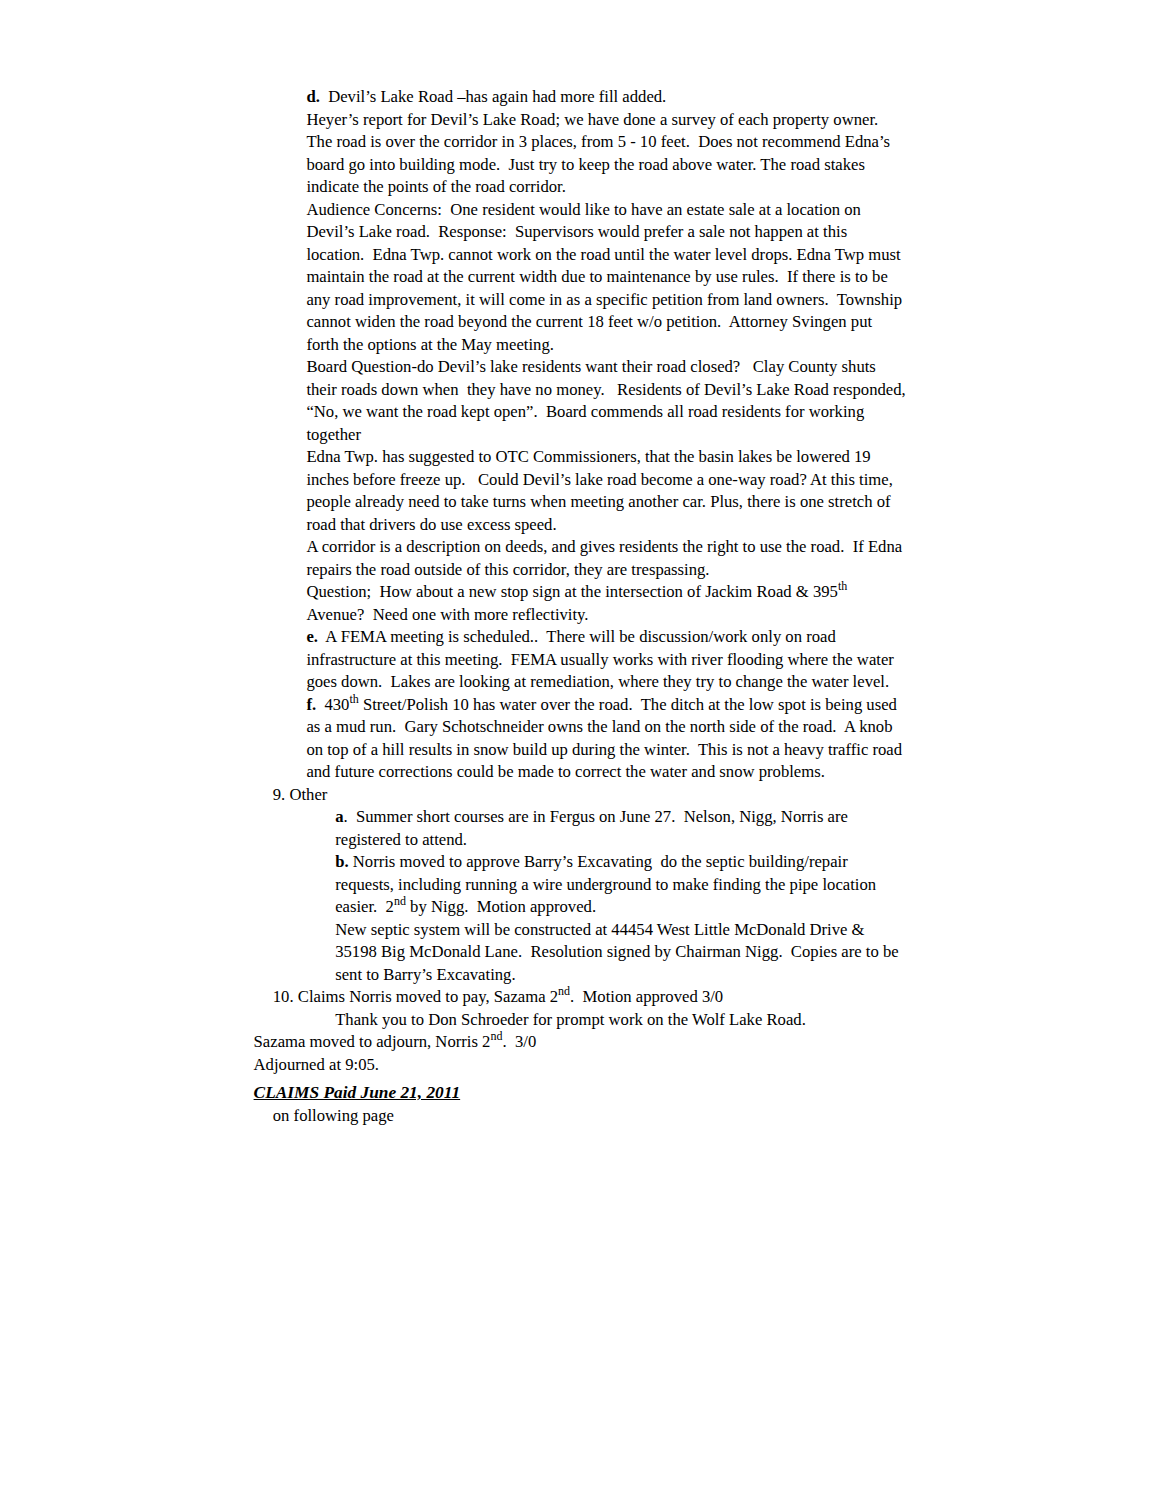d. Devil’s Lake Road –has again had more fill added.
Heyer’s report for Devil’s Lake Road; we have done a survey of each property owner. The road is over the corridor in 3 places, from 5 - 10 feet. Does not recommend Edna’s board go into building mode. Just try to keep the road above water. The road stakes indicate the points of the road corridor.
Audience Concerns: One resident would like to have an estate sale at a location on Devil’s Lake road. Response: Supervisors would prefer a sale not happen at this location. Edna Twp. cannot work on the road until the water level drops. Edna Twp must maintain the road at the current width due to maintenance by use rules. If there is to be any road improvement, it will come in as a specific petition from land owners. Township cannot widen the road beyond the current 18 feet w/o petition. Attorney Svingen put forth the options at the May meeting.
Board Question-do Devil’s lake residents want their road closed? Clay County shuts their roads down when they have no money. Residents of Devil’s Lake Road responded, “No, we want the road kept open”. Board commends all road residents for working together
Edna Twp. has suggested to OTC Commissioners, that the basin lakes be lowered 19 inches before freeze up. Could Devil’s lake road become a one-way road? At this time, people already need to take turns when meeting another car. Plus, there is one stretch of road that drivers do use excess speed.
A corridor is a description on deeds, and gives residents the right to use the road. If Edna repairs the road outside of this corridor, they are trespassing.
Question; How about a new stop sign at the intersection of Jackim Road & 395th Avenue? Need one with more reflectivity.
e. A FEMA meeting is scheduled.. There will be discussion/work only on road infrastructure at this meeting. FEMA usually works with river flooding where the water goes down. Lakes are looking at remediation, where they try to change the water level.
f. 430th Street/Polish 10 has water over the road. The ditch at the low spot is being used as a mud run. Gary Schotschneider owns the land on the north side of the road. A knob on top of a hill results in snow build up during the winter. This is not a heavy traffic road and future corrections could be made to correct the water and snow problems.
9. Other
a. Summer short courses are in Fergus on June 27. Nelson, Nigg, Norris are registered to attend.
b. Norris moved to approve Barry’s Excavating do the septic building/repair requests, including running a wire underground to make finding the pipe location easier. 2nd by Nigg. Motion approved.
New septic system will be constructed at 44454 West Little McDonald Drive & 35198 Big McDonald Lane. Resolution signed by Chairman Nigg. Copies are to be sent to Barry’s Excavating.
10. Claims Norris moved to pay, Sazama 2nd. Motion approved 3/0
Thank you to Don Schroeder for prompt work on the Wolf Lake Road.
Sazama moved to adjourn, Norris 2nd. 3/0
Adjourned at 9:05.
CLAIMS Paid June 21, 2011
on following page